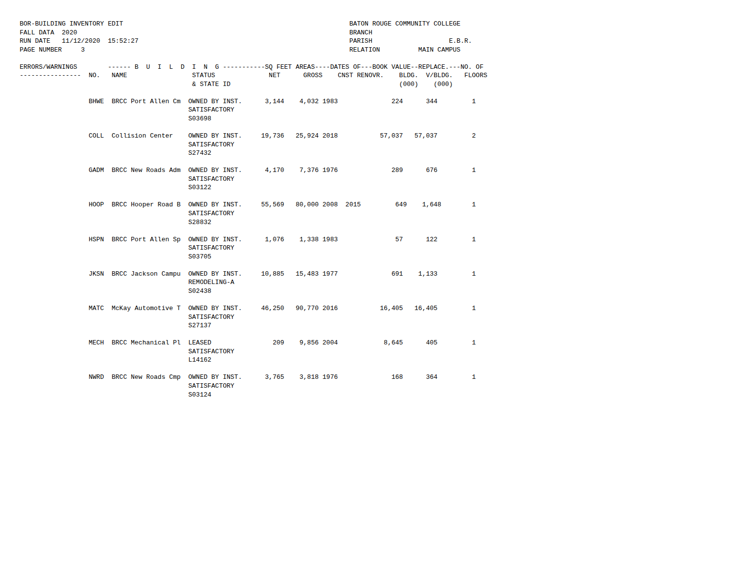BOR-BUILDING INVENTORY EDIT                                                           BATON ROUGE COMMUNITY COLLEGE
FALL DATA  2020                                                                       BRANCH
RUN DATE   11/12/2020  15:52:27                                                       PARISH                    E.B.R.
PAGE NUMBER     3                                                                     RELATION          MAIN CAMPUS

ERRORS/WARNINGS        ------ B  U  I  L  D  I  N  G -----------SQ FEET AREAS----DATES OF---BOOK VALUE--REPLACE.---NO. OF
----------------  NO.   NAME                 STATUS              NET      GROSS    CNST RENOVR.    BLDG.  V/BLDG.   FLOORS
                                             & STATE ID                                            (000)    (000)

                  BHWE  BRCC Port Allen Cm  OWNED BY INST.      3,144    4,032 1983              224      344         1
                                            SATISFACTORY
                                            S03698

                  COLL  Collision Center    OWNED BY INST.     19,736   25,924 2018           57,037   57,037         2
                                            SATISFACTORY
                                            S27432

                  GADM  BRCC New Roads Adm  OWNED BY INST.      4,170    7,376 1976              289      676         1
                                            SATISFACTORY
                                            S03122

                  HOOP  BRCC Hooper Road B  OWNED BY INST.     55,569   80,000 2008  2015         649    1,648        1
                                            SATISFACTORY
                                            S28832

                  HSPN  BRCC Port Allen Sp  OWNED BY INST.      1,076    1,338 1983               57      122         1
                                            SATISFACTORY
                                            S03705

                  JKSN  BRCC Jackson Campu  OWNED BY INST.     10,885   15,483 1977              691    1,133         1
                                            REMODELING-A
                                            S02438

                  MATC  McKay Automotive T  OWNED BY INST.     46,250   90,770 2016           16,405   16,405         1
                                            SATISFACTORY
                                            S27137

                  MECH  BRCC Mechanical Pl  LEASED                209    9,856 2004            8,645      405         1
                                            SATISFACTORY
                                            L14162

                  NWRD  BRCC New Roads Cmp  OWNED BY INST.      3,765    3,818 1976              168      364         1
                                            SATISFACTORY
                                            S03124